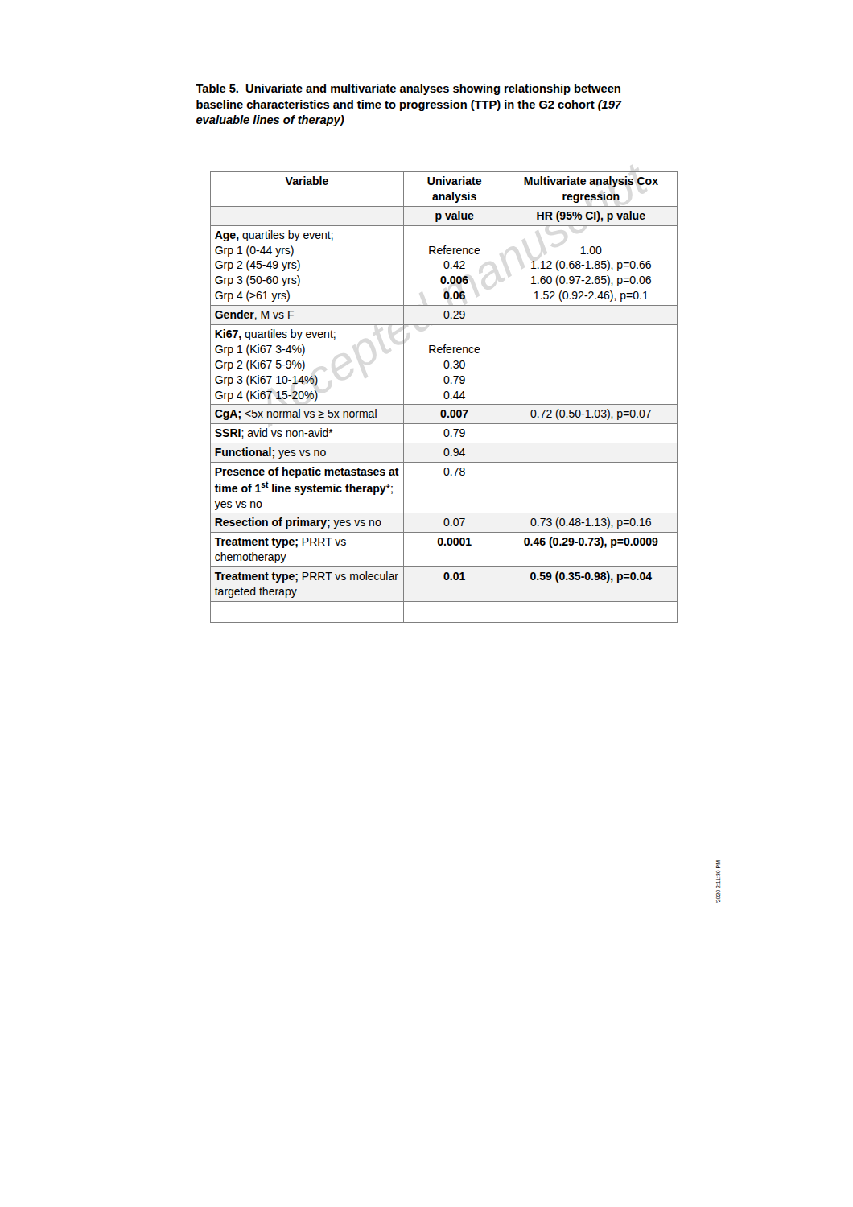Accepted manuscript
Table 5. Univariate and multivariate analyses showing relationship between baseline characteristics and time to progression (TTP) in the G2 cohort (197 evaluable lines of therapy)
| Variable | Univariate analysis | Multivariate analysis Cox regression |
| --- | --- | --- |
| | p value | HR (95% CI), p value |
| Age, quartiles by event; Grp 1 (0-44 yrs) Grp 2 (45-49 yrs) Grp 3 (50-60 yrs) Grp 4 (≥61 yrs) | Reference 0.42 0.006 0.06 | 1.00 1.12 (0.68-1.85), p=0.66 1.60 (0.97-2.65), p=0.06 1.52 (0.92-2.46), p=0.1 |
| Gender , M vs F | 0.29 | |
| Ki67, quartiles by event; Grp 1 (Ki67 3-4%) Grp 2 (Ki67 5-9%) Grp 3 (Ki67 10-14%) Grp 4 (Ki67 15-20%) | Reference 0.30 0.79 0.44 | |
| CgA; <5x normal vs ≥ 5x normal | 0.007 | 0.72 (0.50-1.03), p=0.07 |
| SSRI ; avid vs non-avid* | 0.79 | |
| Functional; yes vs no | 0.94 | |
| Presence of hepatic metastases at time of 1 st line systemic therapy *; yes vs no | 0.78 | |
| Resection of primary; yes vs no | 0.07 | 0.73 (0.48-1.13), p=0.16 |
| Treatment type; PRRT vs chemotherapy | 0.0001 | 0.46 (0.29-0.73), p=0.0009 |
| Treatment type; PRRT vs molecular targeted therapy | 0.01 | 0.59 (0.35-0.98), p=0.04 |
Downloaded by:
UCL
193.60.240.99 - 10/13/2020 2:11:30 PM